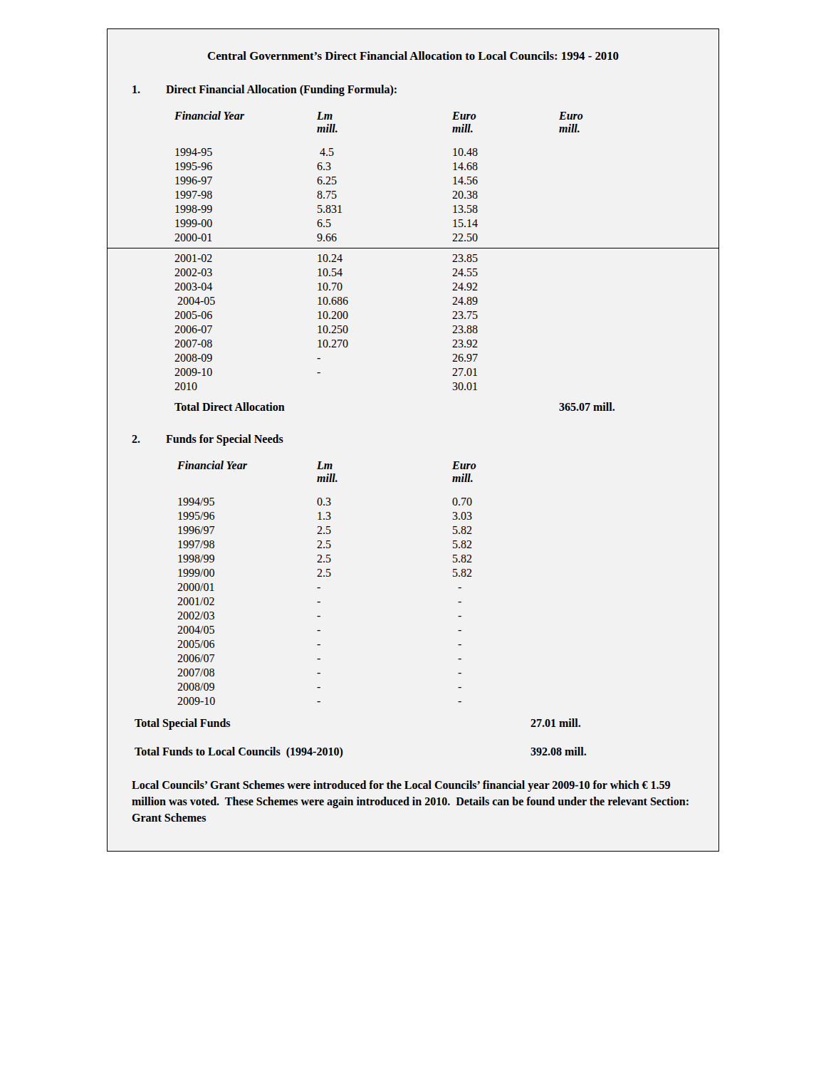Central Government’s Direct Financial Allocation to Local Councils: 1994 - 2010
1. Direct Financial Allocation (Funding Formula):
| Financial Year | Lm mill. | Euro mill. | Euro mill. |
| --- | --- | --- | --- |
| 1994-95 | 4.5 | 10.48 | |
| 1995-96 | 6.3 | 14.68 | |
| 1996-97 | 6.25 | 14.56 | |
| 1997-98 | 8.75 | 20.38 | |
| 1998-99 | 5.831 | 13.58 | |
| 1999-00 | 6.5 | 15.14 | |
| 2000-01 | 9.66 | 22.50 | |
| 2001-02 | 10.24 | 23.85 | |
| 2002-03 | 10.54 | 24.55 | |
| 2003-04 | 10.70 | 24.92 | |
| 2004-05 | 10.686 | 24.89 | |
| 2005-06 | 10.200 | 23.75 | |
| 2006-07 | 10.250 | 23.88 | |
| 2007-08 | 10.270 | 23.92 | |
| 2008-09 | - | 26.97 | |
| 2009-10 | - | 27.01 | |
| 2010 | | 30.01 | |
| Total Direct Allocation | 365.07 mill. |
2. Funds for Special Needs
| Financial Year | Lm mill. | Euro mill. | |
| --- | --- | --- | --- |
| 1994/95 | 0.3 | 0.70 | |
| 1995/96 | 1.3 | 3.03 | |
| 1996/97 | 2.5 | 5.82 | |
| 1997/98 | 2.5 | 5.82 | |
| 1998/99 | 2.5 | 5.82 | |
| 1999/00 | 2.5 | 5.82 | |
| 2000/01 | - | - | |
| 2001/02 | - | - | |
| 2002/03 | - | - | |
| 2004/05 | - | - | |
| 2005/06 | - | - | |
| 2006/07 | - | - | |
| 2007/08 | - | - | |
| 2008/09 | - | - | |
| 2009-10 | - | - | |
Total Special Funds27.01 mill.
Total Funds to Local Councils (1994-2010) 392.08 mill.
Local Councils’ Grant Schemes were introduced for the Local Councils’ financial year 2009-10 for which € 1.59 million was voted. These Schemes were again introduced in 2010. Details can be found under the relevant Section: Grant Schemes